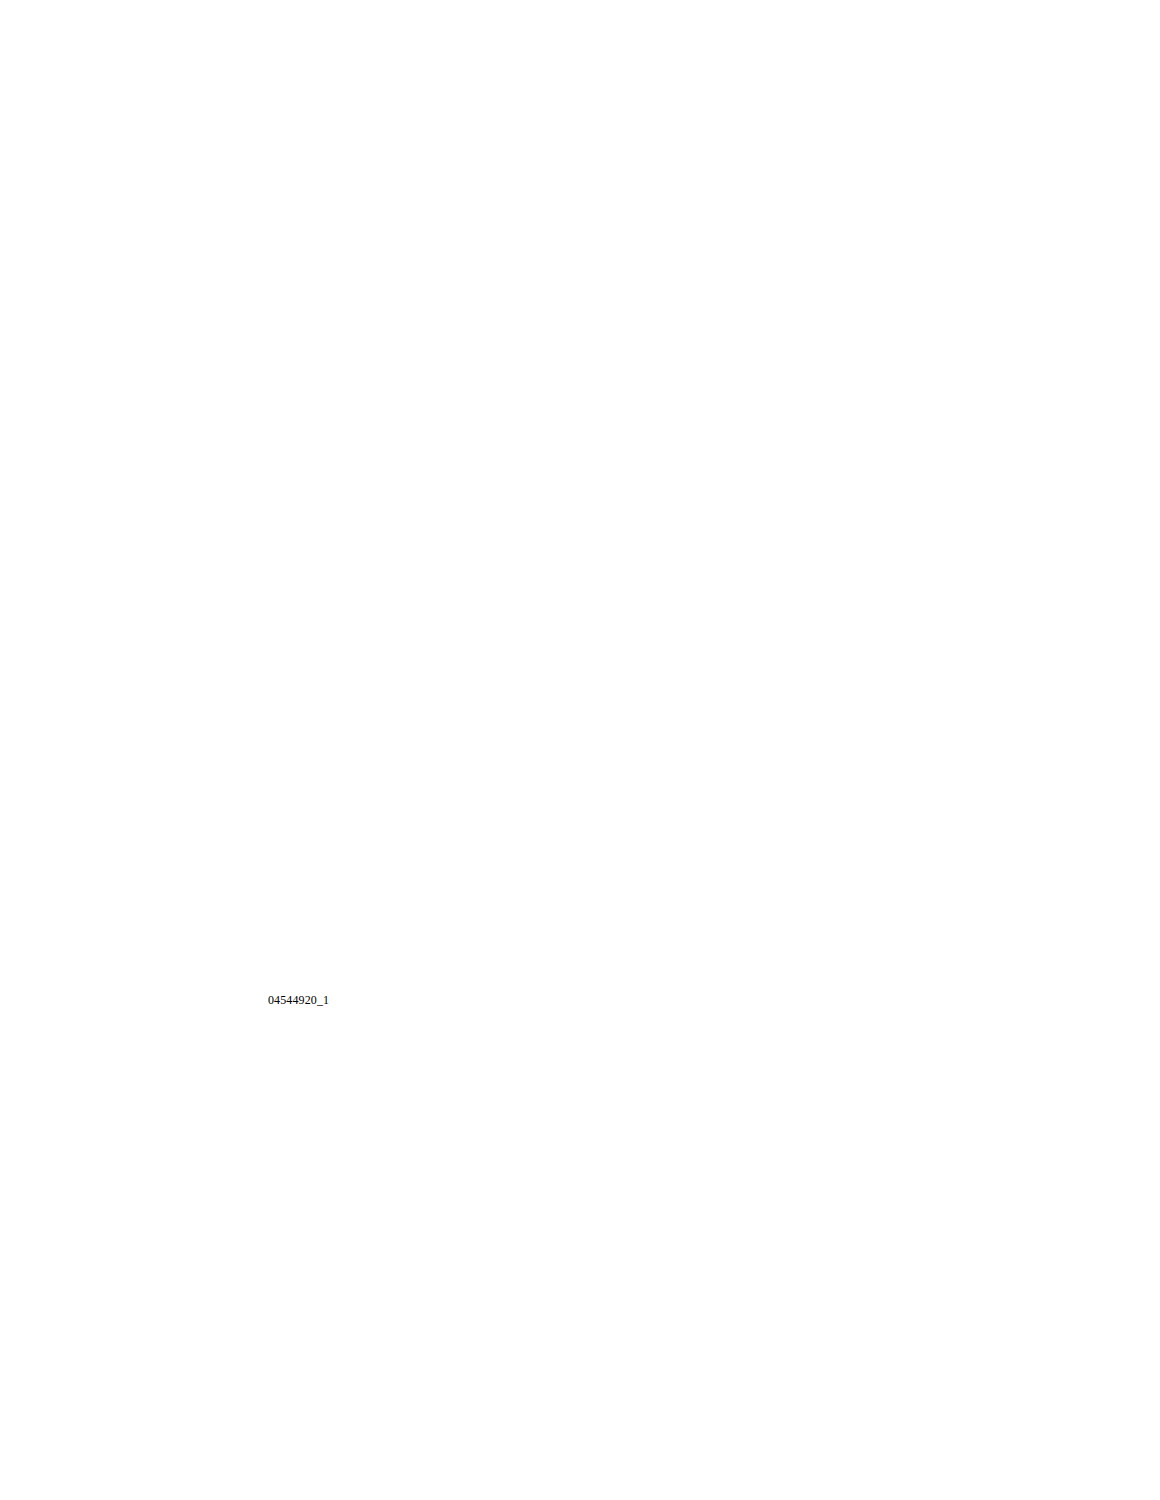04544920_1